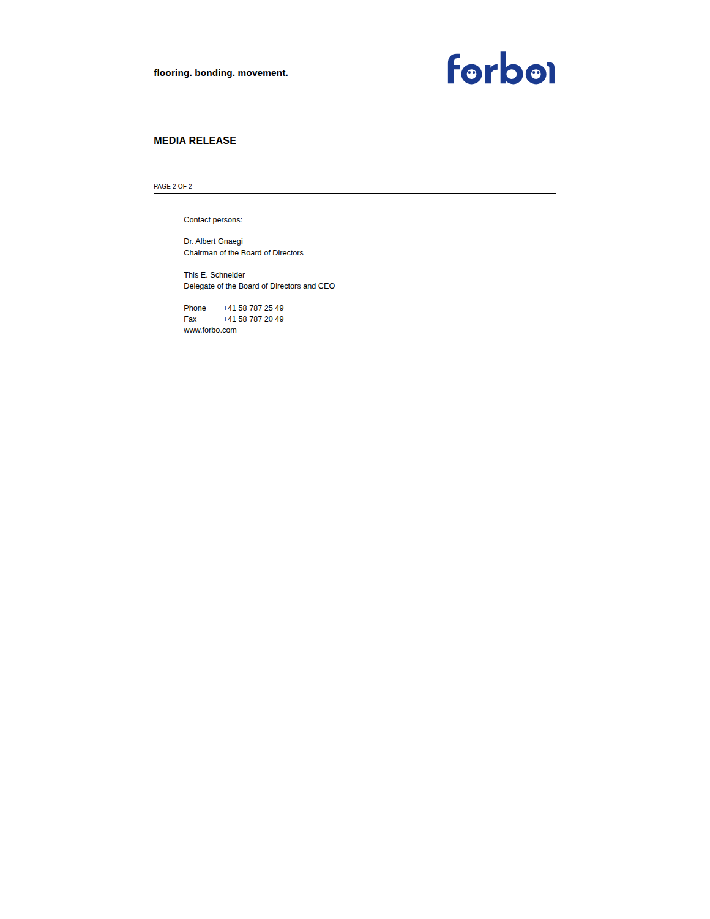flooring. bonding. movement.
MEDIA RELEASE
PAGE 2 OF 2
Contact persons:
Dr. Albert Gnaegi
Chairman of the Board of Directors
This E. Schneider
Delegate of the Board of Directors and CEO
Phone+41 58 787 25 49
Fax+41 58 787 20 49
www.forbo.com